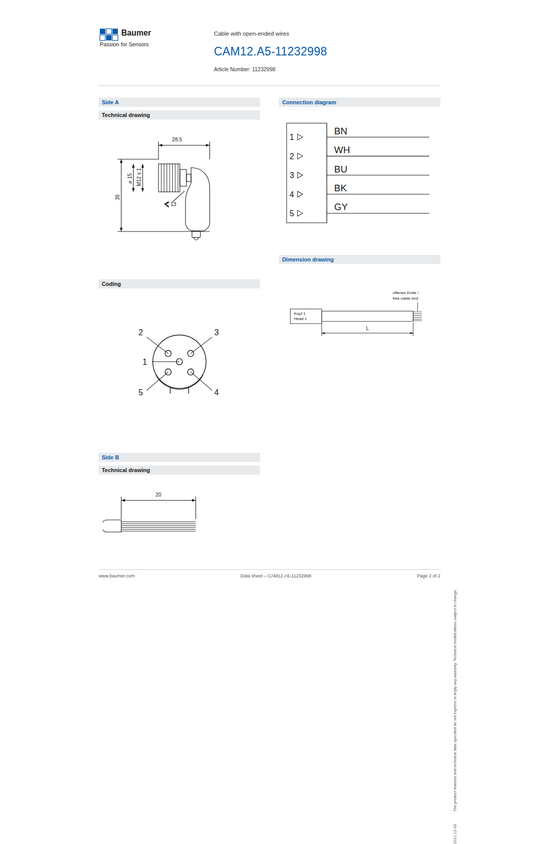Baumer Passion for Sensors
Cable with open-ended wires
CAM12.A5-11232998
Article Number: 11232998
Side A
Technical drawing
28.5 13 ⌀ 15 M12 x 1 39
Coding
2 3 1 5 4
Side B
Technical drawing
20
Connection diagram
1 2 3 4 5 BN WH BU BK GY
Dimension drawing
Kopf 1 Head 1 offenes Ende / free cable end L
2021-12-03 The product features and technical data specified do not express or imply any warranty. Technical modifications subject to change.
www.baumer.com Data sheet – CAM12.A5-11232998 Page 2 of 2